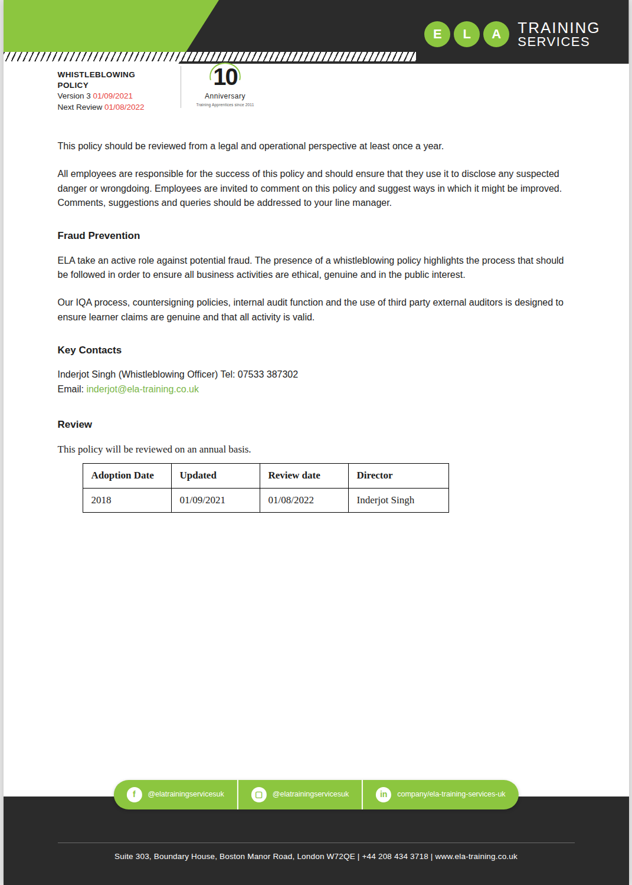ELA
TRAINING SERVICES
WHISTLEBLOWING
POLICY
Version 3 01/09/2021
Next Review 01/08/2022
10
Anniversary
Training Apprentices since 2011
This policy should be reviewed from a legal and operational perspective at least once a year.
All employees are responsible for the success of this policy and should ensure that they use it to disclose any suspected danger or wrongdoing. Employees are invited to comment on this policy and suggest ways in which it might be improved. Comments, suggestions and queries should be addressed to your line manager.
Fraud Prevention
ELA take an active role against potential fraud. The presence of a whistleblowing policy highlights the process that should be followed in order to ensure all business activities are ethical, genuine and in the public interest.
Our IQA process, countersigning policies, internal audit function and the use of third party external auditors is designed to ensure learner claims are genuine and that all activity is valid.
Key Contacts
Inderjot Singh (Whistleblowing Officer) Tel: 07533 387302
Email: inderjot@ela-training.co.uk
Review
This policy will be reviewed on an annual basis.
| Adoption Date | Updated | Review date | Director |
| --- | --- | --- | --- |
| 2018 | 01/09/2021 | 01/08/2022 | Inderjot Singh |
f@elatrainingservicesuk
▢@elatrainingservicesuk
incompany/ela-training-services-uk
Suite 303, Boundary House, Boston Manor Road, London W72QE | +44 208 434 3718 | www.ela-training.co.uk